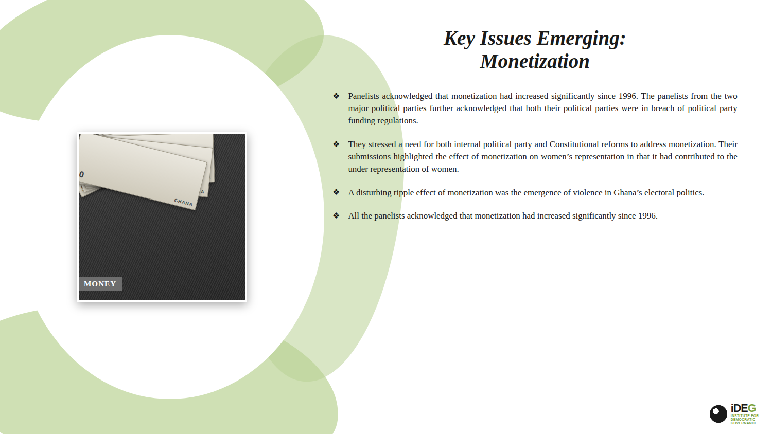50 GHANA
20 GHANA
20 GHANA
20 GHANA
10 GHANA
10 GHANA
MONEY
Key Issues Emerging:
Monetization
Panelists acknowledged that monetization had increased significantly since 1996. The panelists from the two major political parties further acknowledged that both their political parties were in breach of political party funding regulations.
They stressed a need for both internal political party and Constitutional reforms to address monetization. Their submissions highlighted the effect of monetization on women’s representation in that it had contributed to the under representation of women.
A disturbing ripple effect of monetization was the emergence of violence in Ghana’s electoral politics.
All the panelists acknowledged that monetization had increased significantly since 1996.
iDEG INSTITUTE FOR
DEMOCRATIC
GOVERNANCE